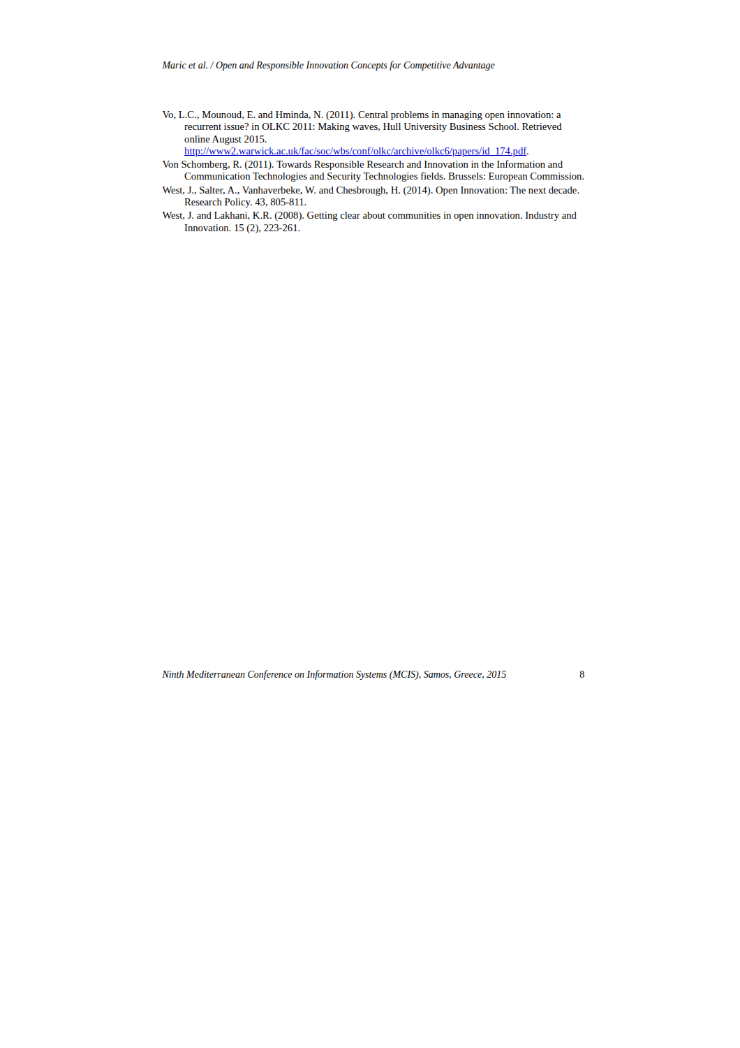Maric et al. / Open and Responsible Innovation Concepts for Competitive Advantage
Vo, L.C., Mounoud, E. and Hminda, N. (2011). Central problems in managing open innovation: a recurrent issue? in OLKC 2011: Making waves, Hull University Business School. Retrieved online August 2015. http://www2.warwick.ac.uk/fac/soc/wbs/conf/olkc/archive/olkc6/papers/id_174.pdf.
Von Schomberg, R. (2011). Towards Responsible Research and Innovation in the Information and Communication Technologies and Security Technologies fields. Brussels: European Commission.
West, J., Salter, A., Vanhaverbeke, W. and Chesbrough, H. (2014). Open Innovation: The next decade. Research Policy. 43, 805-811.
West, J. and Lakhani, K.R. (2008). Getting clear about communities in open innovation. Industry and Innovation. 15 (2), 223-261.
Ninth Mediterranean Conference on Information Systems (MCIS), Samos, Greece, 2015 8